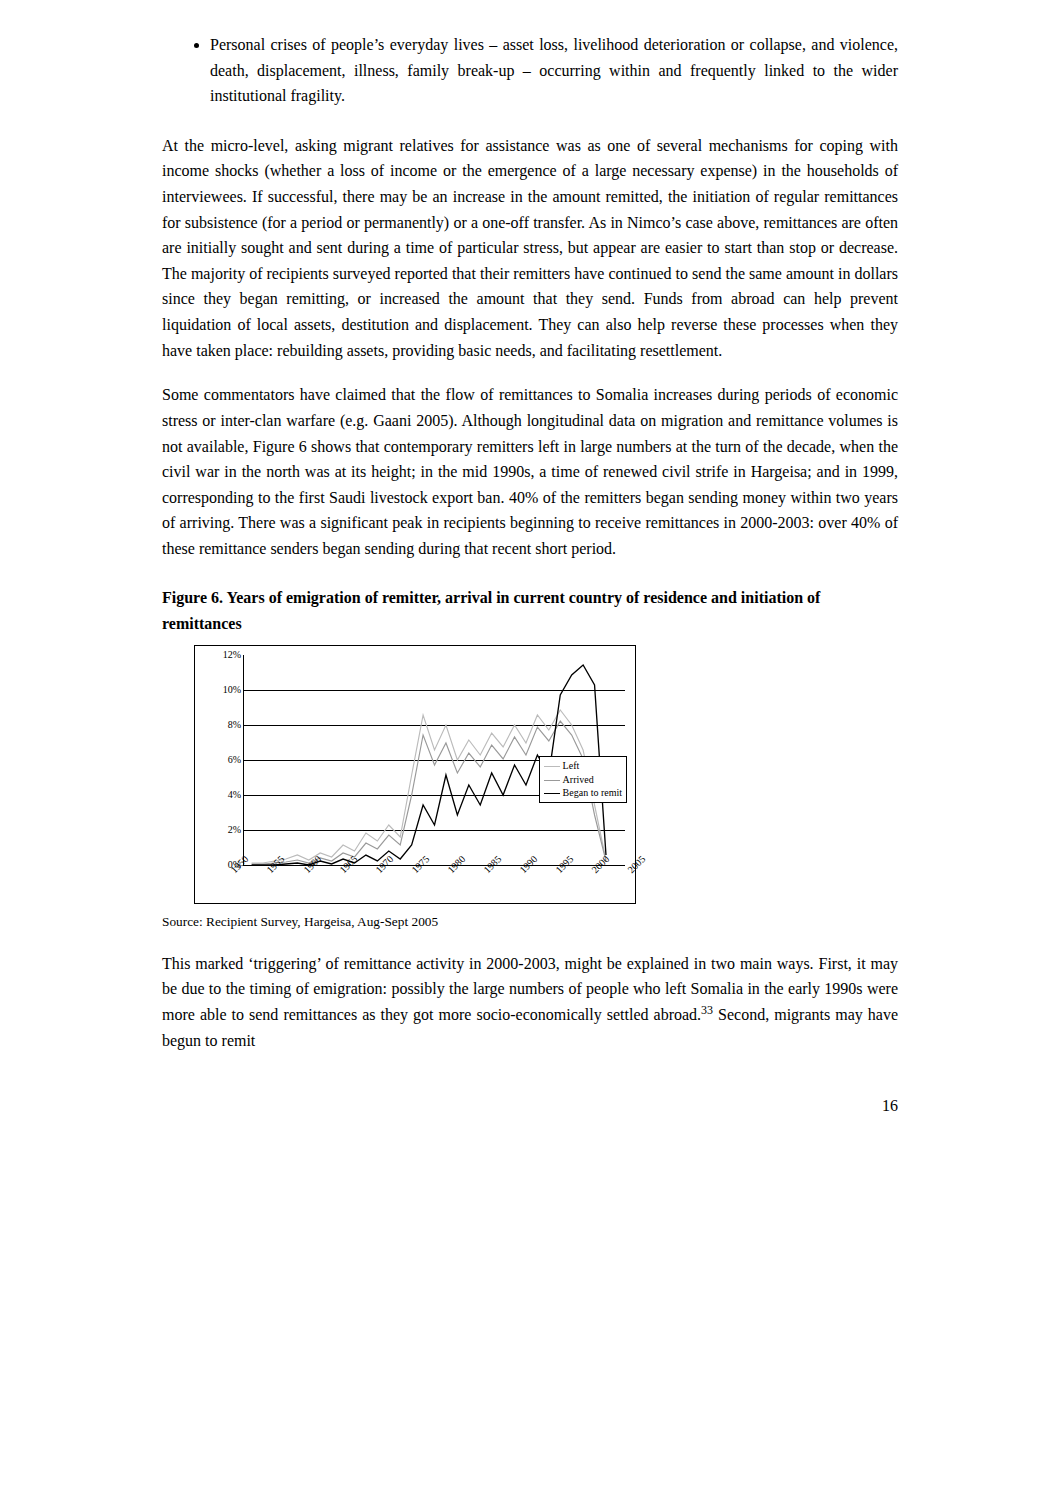Personal crises of people’s everyday lives – asset loss, livelihood deterioration or collapse, and violence, death, displacement, illness, family break-up – occurring within and frequently linked to the wider institutional fragility.
At the micro-level, asking migrant relatives for assistance was as one of several mechanisms for coping with income shocks (whether a loss of income or the emergence of a large necessary expense) in the households of interviewees. If successful, there may be an increase in the amount remitted, the initiation of regular remittances for subsistence (for a period or permanently) or a one-off transfer. As in Nimco’s case above, remittances are often are initially sought and sent during a time of particular stress, but appear are easier to start than stop or decrease. The majority of recipients surveyed reported that their remitters have continued to send the same amount in dollars since they began remitting, or increased the amount that they send. Funds from abroad can help prevent liquidation of local assets, destitution and displacement. They can also help reverse these processes when they have taken place: rebuilding assets, providing basic needs, and facilitating resettlement.
Some commentators have claimed that the flow of remittances to Somalia increases during periods of economic stress or inter-clan warfare (e.g. Gaani 2005). Although longitudinal data on migration and remittance volumes is not available, Figure 6 shows that contemporary remitters left in large numbers at the turn of the decade, when the civil war in the north was at its height; in the mid 1990s, a time of renewed civil strife in Hargeisa; and in 1999, corresponding to the first Saudi livestock export ban. 40% of the remitters began sending money within two years of arriving. There was a significant peak in recipients beginning to receive remittances in 2000-2003: over 40% of these remittance senders began sending during that recent short period.
Figure 6. Years of emigration of remitter, arrival in current country of residence and initiation of remittances
12%
10%
8%
6%
4%
2%
0%
Left
Arrived
Began to remit
1950 1955 1960 1965 1970 1975 1980 1985 1990 1995 2000 2005
Source: Recipient Survey, Hargeisa, Aug-Sept 2005
This marked ‘triggering’ of remittance activity in 2000-2003, might be explained in two main ways. First, it may be due to the timing of emigration: possibly the large numbers of people who left Somalia in the early 1990s were more able to send remittances as they got more socio-economically settled abroad.33 Second, migrants may have begun to remit
16